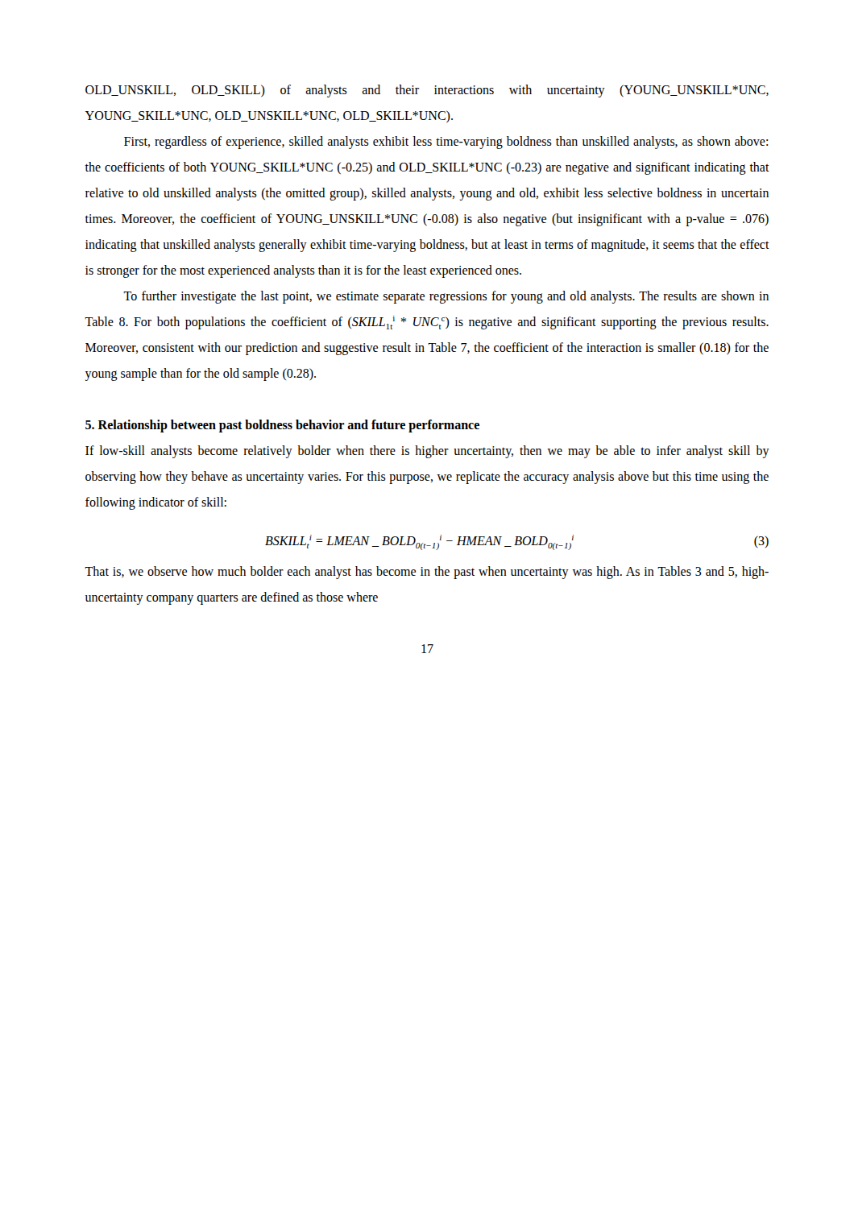OLD_UNSKILL, OLD_SKILL) of analysts and their interactions with uncertainty (YOUNG_UNSKILL*UNC, YOUNG_SKILL*UNC, OLD_UNSKILL*UNC, OLD_SKILL*UNC).
First, regardless of experience, skilled analysts exhibit less time-varying boldness than unskilled analysts, as shown above: the coefficients of both YOUNG_SKILL*UNC (-0.25) and OLD_SKILL*UNC (-0.23) are negative and significant indicating that relative to old unskilled analysts (the omitted group), skilled analysts, young and old, exhibit less selective boldness in uncertain times. Moreover, the coefficient of YOUNG_UNSKILL*UNC (-0.08) is also negative (but insignificant with a p-value = .076) indicating that unskilled analysts generally exhibit time-varying boldness, but at least in terms of magnitude, it seems that the effect is stronger for the most experienced analysts than it is for the least experienced ones.
To further investigate the last point, we estimate separate regressions for young and old analysts. The results are shown in Table 8. For both populations the coefficient of (SKILL1ti * UNCtc) is negative and significant supporting the previous results. Moreover, consistent with our prediction and suggestive result in Table 7, the coefficient of the interaction is smaller (0.18) for the young sample than for the old sample (0.28).
5. Relationship between past boldness behavior and future performance
If low-skill analysts become relatively bolder when there is higher uncertainty, then we may be able to infer analyst skill by observing how they behave as uncertainty varies. For this purpose, we replicate the accuracy analysis above but this time using the following indicator of skill:
BSKILLti = LMEAN _ BOLD0(t−1)i − HMEAN _ BOLD0(t−1)i (3)
That is, we observe how much bolder each analyst has become in the past when uncertainty was high. As in Tables 3 and 5, high-uncertainty company quarters are defined as those where
17